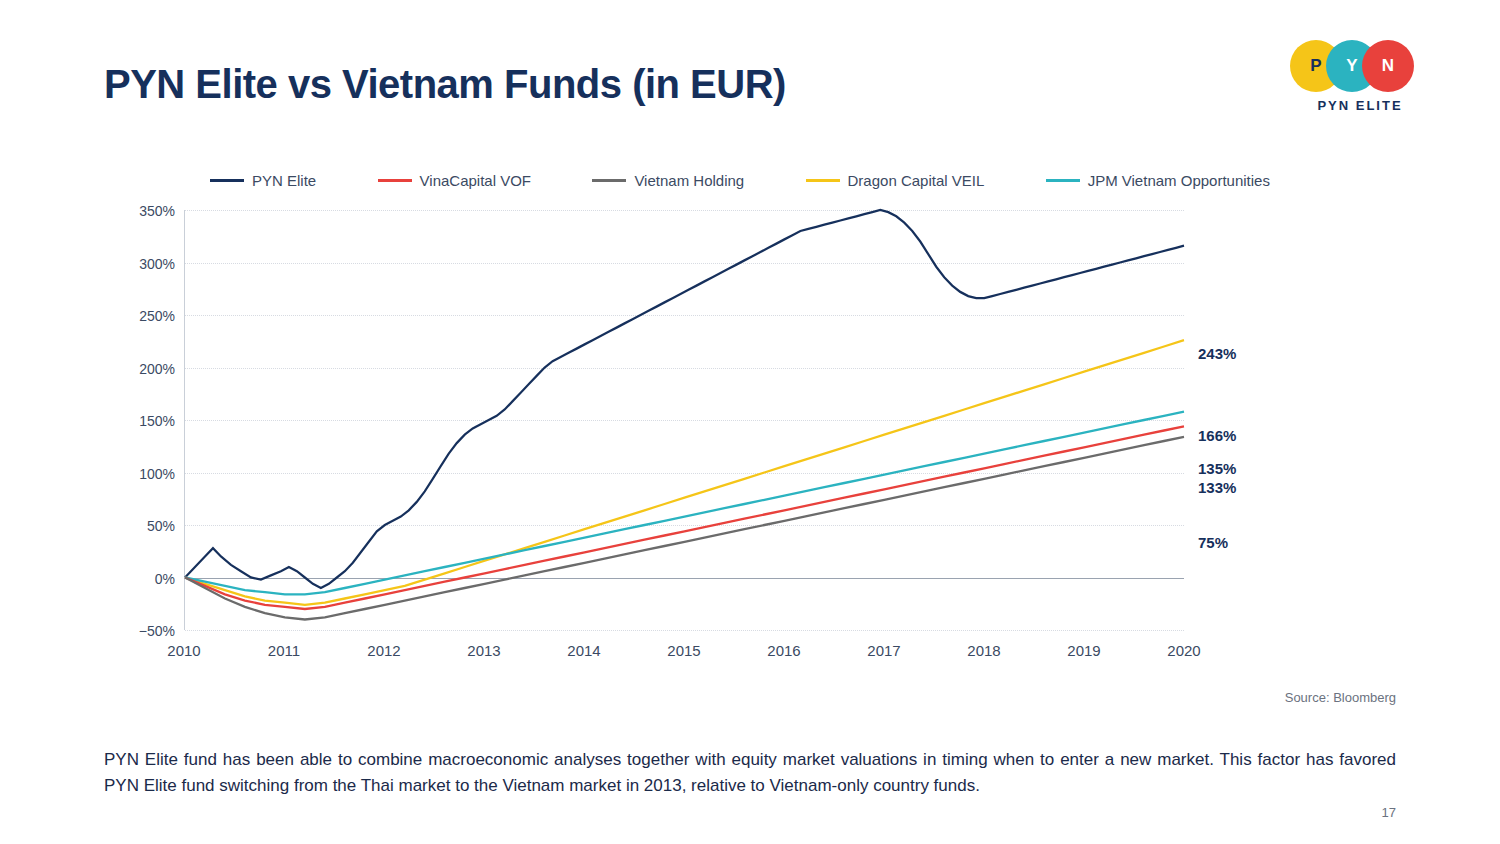PYN Elite vs Vietnam Funds (in EUR)
P
Y
N
PYN ELITE
PYN Elite
VinaCapital VOF
Vietnam Holding
Dragon Capital VEIL
JPM Vietnam Opportunities
350%
300%
250%
200%
150%
100%
50%
0%
−50%
243%
166%
135%
133%
75%
2010 2011 2012 2013 2014 2015 2016 2017 2018 2019 2020
Source: Bloomberg
PYN Elite fund has been able to combine macroeconomic analyses together with equity market valuations in timing when to enter a new market. This factor has favored PYN Elite fund switching from the Thai market to the Vietnam market in 2013, relative to Vietnam-only country funds.
17